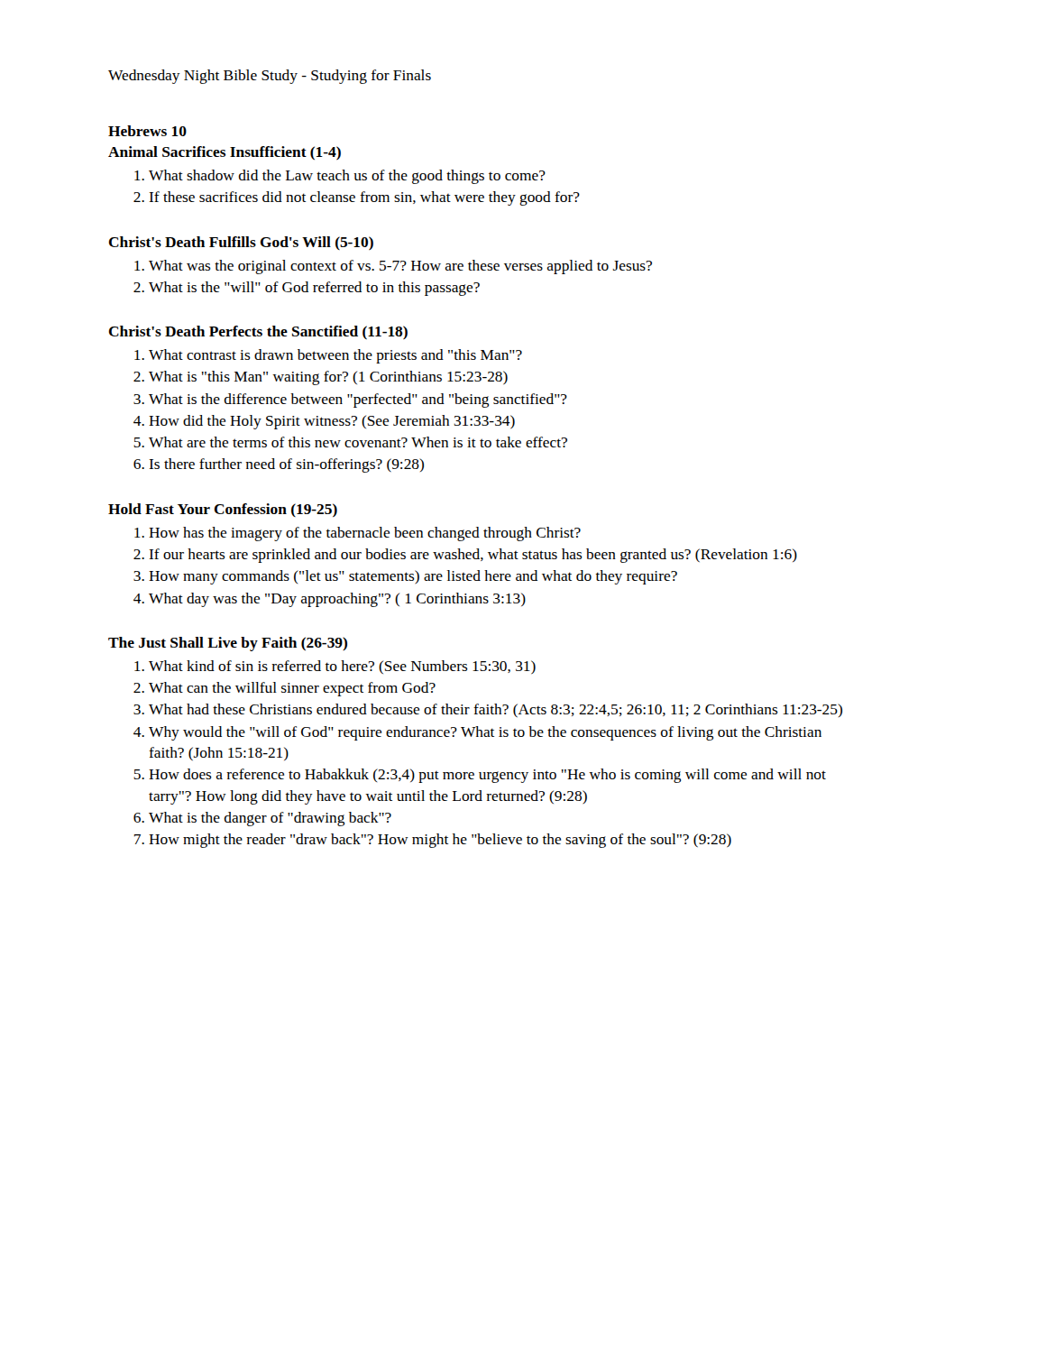Wednesday Night Bible Study - Studying for Finals
Hebrews 10
Animal Sacrifices Insufficient (1-4)
What shadow did the Law teach us of the good things to come?
If these sacrifices did not cleanse from sin, what were they good for?
Christ's Death Fulfills God's Will (5-10)
What was the original context of vs. 5-7? How are these verses applied to Jesus?
What is the "will" of God referred to in this passage?
Christ's Death Perfects the Sanctified (11-18)
What contrast is drawn between the priests and "this Man"?
What is "this Man" waiting for? (1 Corinthians 15:23-28)
What is the difference between "perfected" and "being sanctified"?
How did the Holy Spirit witness? (See Jeremiah 31:33-34)
What are the terms of this new covenant? When is it to take effect?
Is there further need of sin-offerings? (9:28)
Hold Fast Your Confession (19-25)
How has the imagery of the tabernacle been changed through Christ?
If our hearts are sprinkled and our bodies are washed, what status has been granted us? (Revelation 1:6)
How many commands ("let us" statements) are listed here and what do they require?
What day was the "Day approaching"? ( 1 Corinthians 3:13)
The Just Shall Live by Faith (26-39)
What kind of sin is referred to here? (See Numbers 15:30, 31)
What can the willful sinner expect from God?
What had these Christians endured because of their faith? (Acts 8:3; 22:4,5; 26:10, 11; 2 Corinthians 11:23-25)
Why would the "will of God" require endurance? What is to be the consequences of living out the Christian faith? (John 15:18-21)
How does a reference to Habakkuk (2:3,4) put more urgency into "He who is coming will come and will not tarry"? How long did they have to wait until the Lord returned? (9:28)
What is the danger of "drawing back"?
How might the reader "draw back"? How might he "believe to the saving of the soul"? (9:28)